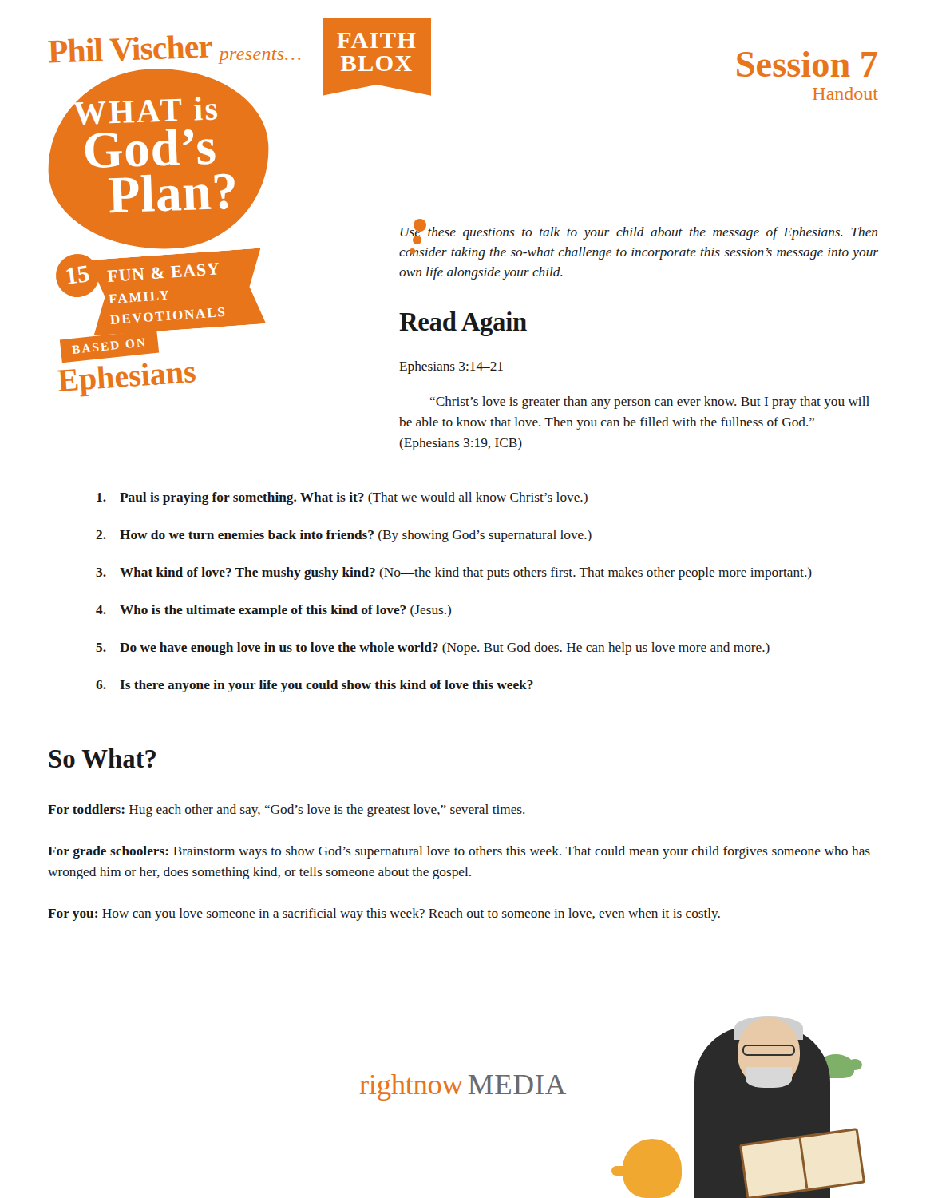Phil Vischer presents…
FAITH
BLOX
WHAT is God’s Plan?
15
FUN & EASY FAMILY DEVOTIONALS
BASED ON
Ephesians
Session 7
Handout
Use these questions to talk to your child about the message of Ephesians. Then consider taking the so-what challenge to incorporate this session’s message into your own life alongside your child.
Read Again
Ephesians 3:14–21
“Christ’s love is greater than any person can ever know. But I pray that you will be able to know that love. Then you can be filled with the fullness of God.” (Ephesians 3:19, ICB)
Paul is praying for something. What is it? (That we would all know Christ’s love.)
How do we turn enemies back into friends? (By showing God’s supernatural love.)
What kind of love? The mushy gushy kind? (No—the kind that puts others first. That makes other people more important.)
Who is the ultimate example of this kind of love? (Jesus.)
Do we have enough love in us to love the whole world? (Nope. But God does. He can help us love more and more.)
Is there anyone in your life you could show this kind of love this week?
So What?
For toddlers: Hug each other and say, “God’s love is the greatest love,” several times.
For grade schoolers: Brainstorm ways to show God’s supernatural love to others this week. That could mean your child forgives someone who has wronged him or her, does something kind, or tells someone about the gospel.
For you: How can you love someone in a sacrificial way this week? Reach out to someone in love, even when it is costly.
rightnow MEDIA